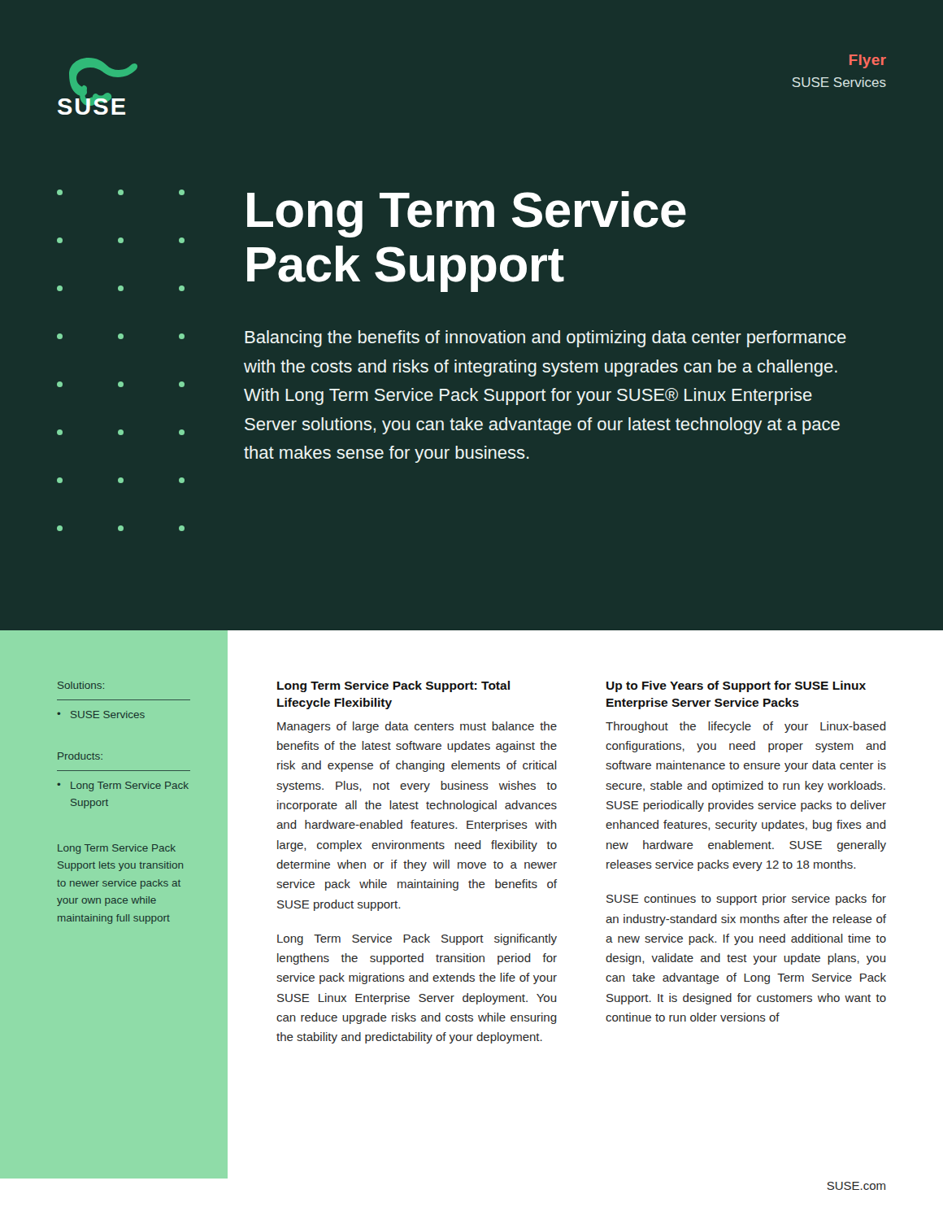SUSE
Flyer
SUSE Services
Long Term Service
Pack Support
Balancing the benefits of innovation and optimizing data center performance with the costs and risks of integrating system upgrades can be a challenge. With Long Term Service Pack Support for your SUSE® Linux Enterprise Server solutions, you can take advantage of our latest technology at a pace that makes sense for your business.
Solutions:
SUSE Services
Products:
Long Term Service Pack Support
Long Term Service Pack Support lets you transition to newer service packs at your own pace while maintaining full support
Long Term Service Pack Support: Total Lifecycle Flexibility
Managers of large data centers must balance the benefits of the latest software updates against the risk and expense of changing elements of critical systems. Plus, not every business wishes to incorporate all the latest technological advances and hardware-enabled features. Enterprises with large, complex environments need flexibility to determine when or if they will move to a newer service pack while maintaining the benefits of SUSE product support.
Long Term Service Pack Support significantly lengthens the supported transition period for service pack migrations and extends the life of your SUSE Linux Enterprise Server deployment. You can reduce upgrade risks and costs while ensuring the stability and predictability of your deployment.
Up to Five Years of Support for SUSE Linux Enterprise Server Service Packs
Throughout the lifecycle of your Linux-based configurations, you need proper system and software maintenance to ensure your data center is secure, stable and optimized to run key workloads. SUSE periodically provides service packs to deliver enhanced features, security updates, bug fixes and new hardware enablement. SUSE generally releases service packs every 12 to 18 months.
SUSE continues to support prior service packs for an industry-standard six months after the release of a new service pack. If you need additional time to design, validate and test your update plans, you can take advantage of Long Term Service Pack Support. It is designed for customers who want to continue to run older versions of
SUSE.com